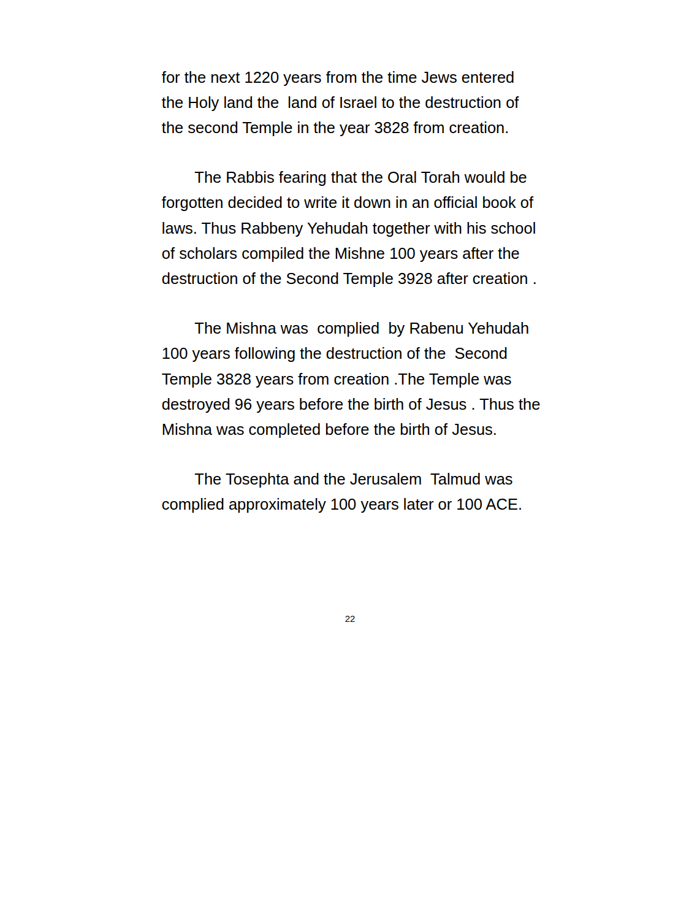for the next 1220 years from the time Jews entered the Holy land the land of Israel to the destruction of the second Temple in the year 3828 from creation.
The Rabbis fearing that the Oral Torah would be forgotten decided to write it down in an official book of laws. Thus Rabbeny Yehudah together with his school of scholars compiled the Mishne 100 years after the destruction of the Second Temple 3928 after creation .
The Mishna was complied by Rabenu Yehudah 100 years following the destruction of the Second Temple 3828 years from creation .The Temple was destroyed 96 years before the birth of Jesus . Thus the Mishna was completed before the birth of Jesus.
The Tosephta and the Jerusalem Talmud was complied approximately 100 years later or 100 ACE.
22